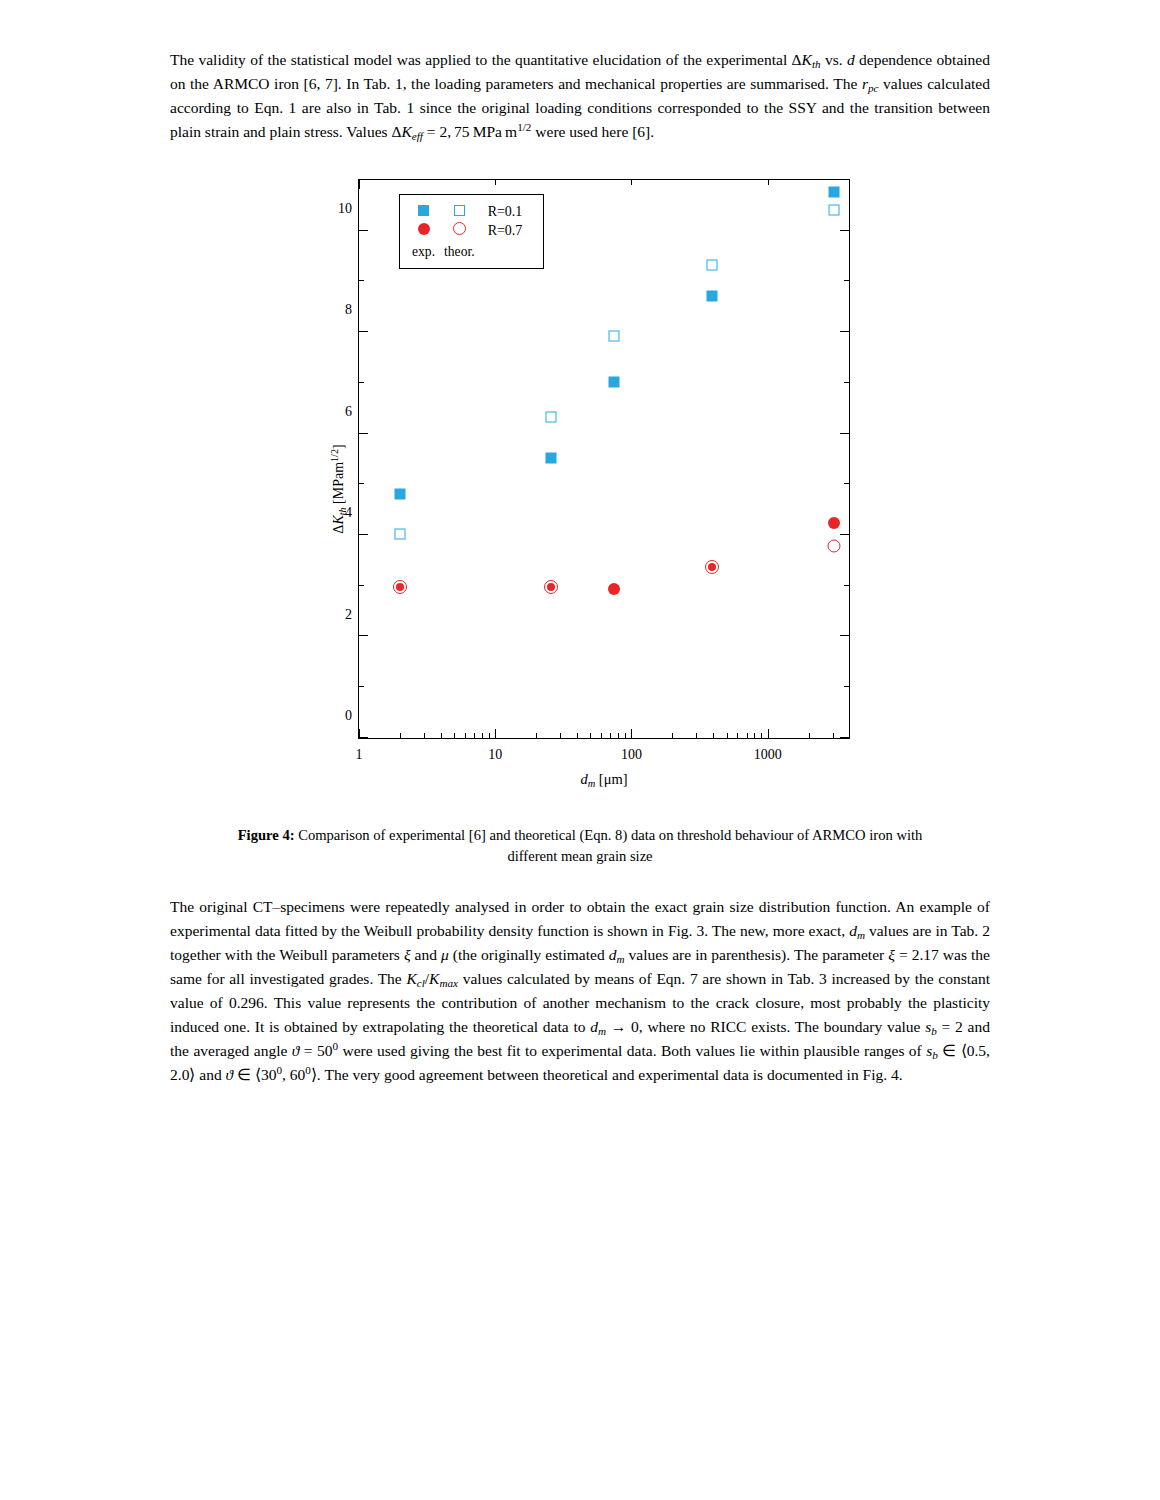The validity of the statistical model was applied to the quantitative elucidation of the experimental ΔKth vs. d dependence obtained on the ARMCO iron [6, 7]. In Tab. 1, the loading parameters and mechanical properties are summarised. The rpc values calculated according to Eqn. 1 are also in Tab. 1 since the original loading conditions corresponded to the SSY and the transition between plain strain and plain stress. Values ΔKeff = 2, 75 MPa m1/2 were used here [6].
ΔKth [MPam1/2]
| | | R=0.1 |
| | | R=0.7 |
| exp. | theor. | |
0
2
4
6
8
10
1
10
100
1000
dm [μm]
Figure 4: Comparison of experimental [6] and theoretical (Eqn. 8) data on threshold behaviour of ARMCO iron with different mean grain size
The original CT–specimens were repeatedly analysed in order to obtain the exact grain size distribution function. An example of experimental data fitted by the Weibull probability density function is shown in Fig. 3. The new, more exact, dm values are in Tab. 2 together with the Weibull parameters ξ and μ (the originally estimated dm values are in parenthesis). The parameter ξ = 2.17 was the same for all investigated grades. The Kcl/Kmax values calculated by means of Eqn. 7 are shown in Tab. 3 increased by the constant value of 0.296. This value represents the contribution of another mechanism to the crack closure, most probably the plasticity induced one. It is obtained by extrapolating the theoretical data to dm → 0, where no RICC exists. The boundary value sb = 2 and the averaged angle ϑ = 500 were used giving the best fit to experimental data. Both values lie within plausible ranges of sb ∈ ⟨0.5, 2.0⟩ and ϑ ∈ ⟨300, 600⟩. The very good agreement between theoretical and experimental data is documented in Fig. 4.